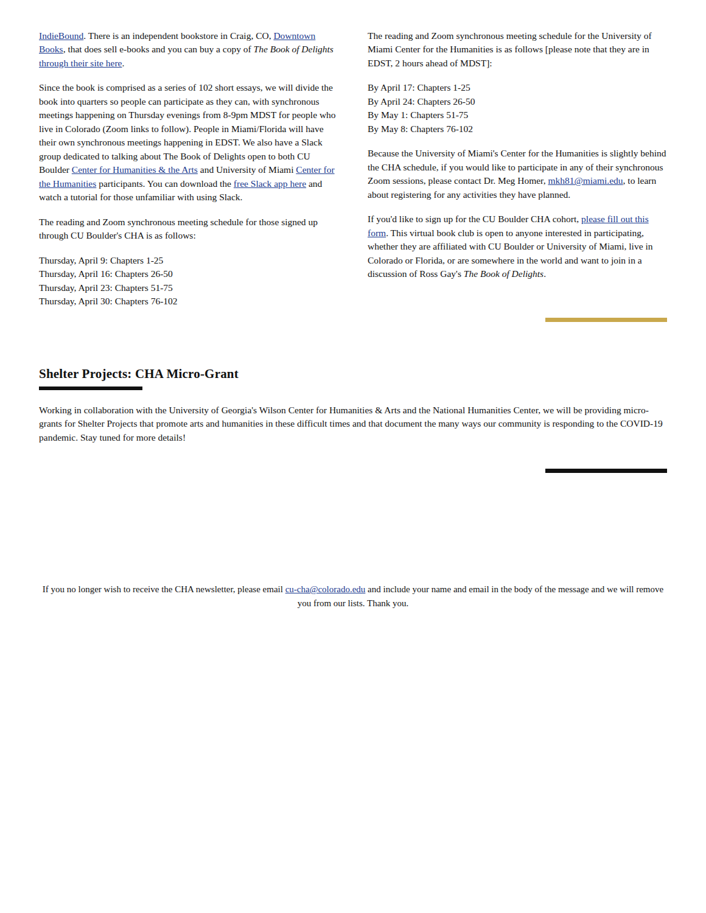IndieBound. There is an independent bookstore in Craig, CO, Downtown Books, that does sell e-books and you can buy a copy of The Book of Delights through their site here.
Since the book is comprised as a series of 102 short essays, we will divide the book into quarters so people can participate as they can, with synchronous meetings happening on Thursday evenings from 8-9pm MDST for people who live in Colorado (Zoom links to follow). People in Miami/Florida will have their own synchronous meetings happening in EDST. We also have a Slack group dedicated to talking about The Book of Delights open to both CU Boulder Center for Humanities & the Arts and University of Miami Center for the Humanities participants. You can download the free Slack app here and watch a tutorial for those unfamiliar with using Slack.
The reading and Zoom synchronous meeting schedule for those signed up through CU Boulder's CHA is as follows:
Thursday, April 9: Chapters 1-25
Thursday, April 16: Chapters 26-50
Thursday, April 23: Chapters 51-75
Thursday, April 30: Chapters 76-102
The reading and Zoom synchronous meeting schedule for the University of Miami Center for the Humanities is as follows [please note that they are in EDST, 2 hours ahead of MDST]:
By April 17: Chapters 1-25
By April 24: Chapters 26-50
By May 1: Chapters 51-75
By May 8: Chapters 76-102
Because the University of Miami's Center for the Humanities is slightly behind the CHA schedule, if you would like to participate in any of their synchronous Zoom sessions, please contact Dr. Meg Homer, mkh81@miami.edu, to learn about registering for any activities they have planned.
If you'd like to sign up for the CU Boulder CHA cohort, please fill out this form. This virtual book club is open to anyone interested in participating, whether they are affiliated with CU Boulder or University of Miami, live in Colorado or Florida, or are somewhere in the world and want to join in a discussion of Ross Gay's The Book of Delights.
Shelter Projects: CHA Micro-Grant
Working in collaboration with the University of Georgia's Wilson Center for Humanities & Arts and the National Humanities Center, we will be providing micro-grants for Shelter Projects that promote arts and humanities in these difficult times and that document the many ways our community is responding to the COVID-19 pandemic. Stay tuned for more details!
If you no longer wish to receive the CHA newsletter, please email cu-cha@colorado.edu and include your name and email in the body of the message and we will remove you from our lists. Thank you.